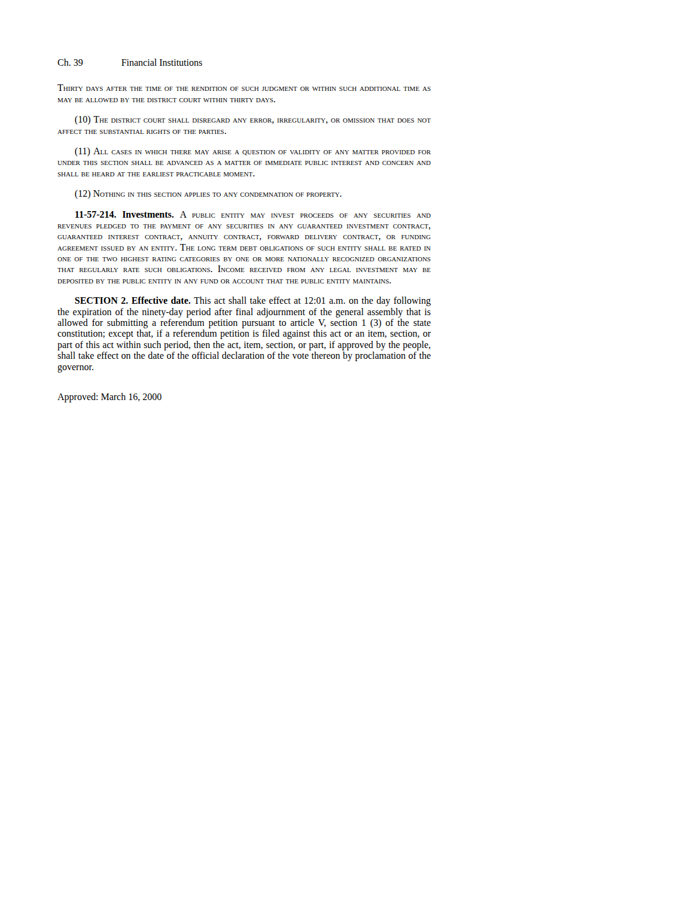Ch. 39 Financial Institutions
Thirty days after the time of the rendition of such judgment or within such additional time as may be allowed by the district court within thirty days.
(10) The district court shall disregard any error, irregularity, or omission that does not affect the substantial rights of the parties.
(11) All cases in which there may arise a question of validity of any matter provided for under this section shall be advanced as a matter of immediate public interest and concern and shall be heard at the earliest practicable moment.
(12) Nothing in this section applies to any condemnation of property.
11-57-214. Investments. A public entity may invest proceeds of any securities and revenues pledged to the payment of any securities in any guaranteed investment contract, guaranteed interest contract, annuity contract, forward delivery contract, or funding agreement issued by an entity. The long term debt obligations of such entity shall be rated in one of the two highest rating categories by one or more nationally recognized organizations that regularly rate such obligations. Income received from any legal investment may be deposited by the public entity in any fund or account that the public entity maintains.
SECTION 2. Effective date. This act shall take effect at 12:01 a.m. on the day following the expiration of the ninety-day period after final adjournment of the general assembly that is allowed for submitting a referendum petition pursuant to article V, section 1 (3) of the state constitution; except that, if a referendum petition is filed against this act or an item, section, or part of this act within such period, then the act, item, section, or part, if approved by the people, shall take effect on the date of the official declaration of the vote thereon by proclamation of the governor.
Approved: March 16, 2000